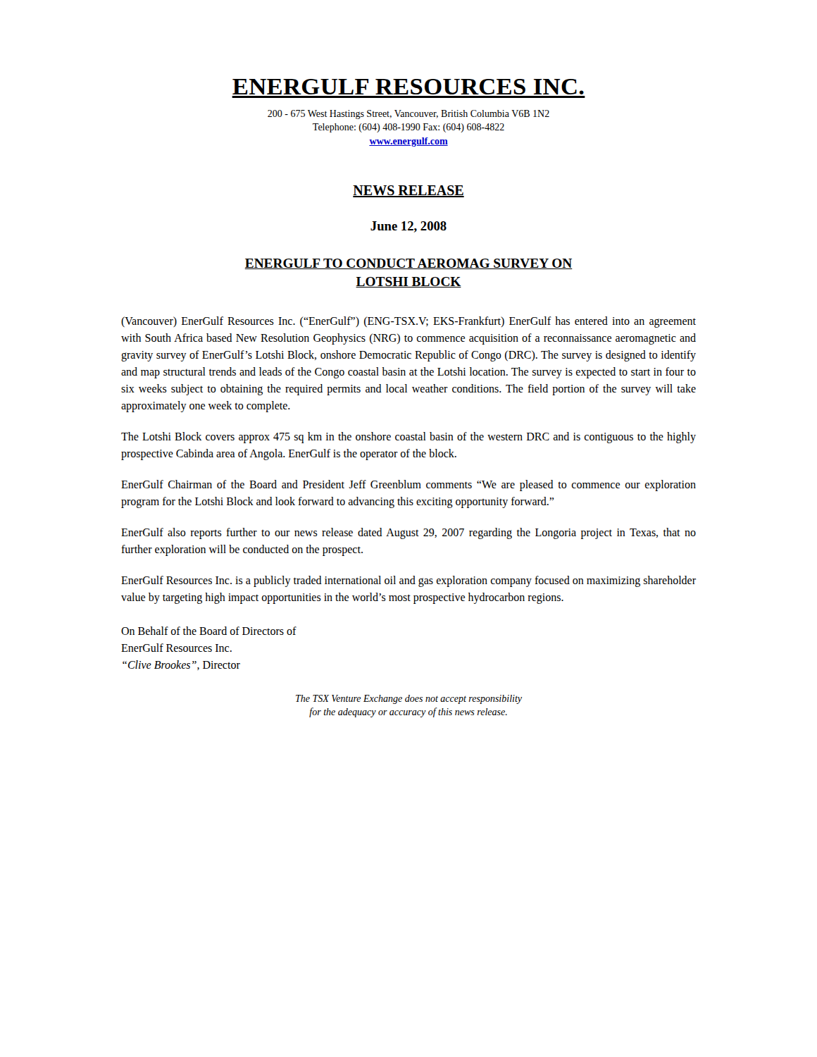ENERGULF RESOURCES INC.
200 - 675 West Hastings Street, Vancouver, British Columbia V6B 1N2
Telephone: (604) 408-1990 Fax: (604) 608-4822
www.energulf.com
NEWS RELEASE
June 12, 2008
ENERGULF TO CONDUCT AEROMAG SURVEY ON
LOTSHI BLOCK
(Vancouver) EnerGulf Resources Inc. (“EnerGulf”) (ENG-TSX.V; EKS-Frankfurt) EnerGulf has entered into an agreement with South Africa based New Resolution Geophysics (NRG) to commence acquisition of a reconnaissance aeromagnetic and gravity survey of EnerGulf’s Lotshi Block, onshore Democratic Republic of Congo (DRC). The survey is designed to identify and map structural trends and leads of the Congo coastal basin at the Lotshi location. The survey is expected to start in four to six weeks subject to obtaining the required permits and local weather conditions. The field portion of the survey will take approximately one week to complete.
The Lotshi Block covers approx 475 sq km in the onshore coastal basin of the western DRC and is contiguous to the highly prospective Cabinda area of Angola. EnerGulf is the operator of the block.
EnerGulf Chairman of the Board and President Jeff Greenblum comments “We are pleased to commence our exploration program for the Lotshi Block and look forward to advancing this exciting opportunity forward.”
EnerGulf also reports further to our news release dated August 29, 2007 regarding the Longoria project in Texas, that no further exploration will be conducted on the prospect.
EnerGulf Resources Inc. is a publicly traded international oil and gas exploration company focused on maximizing shareholder value by targeting high impact opportunities in the world’s most prospective hydrocarbon regions.
On Behalf of the Board of Directors of
EnerGulf Resources Inc.
“Clive Brookes”, Director
The TSX Venture Exchange does not accept responsibility
for the adequacy or accuracy of this news release.